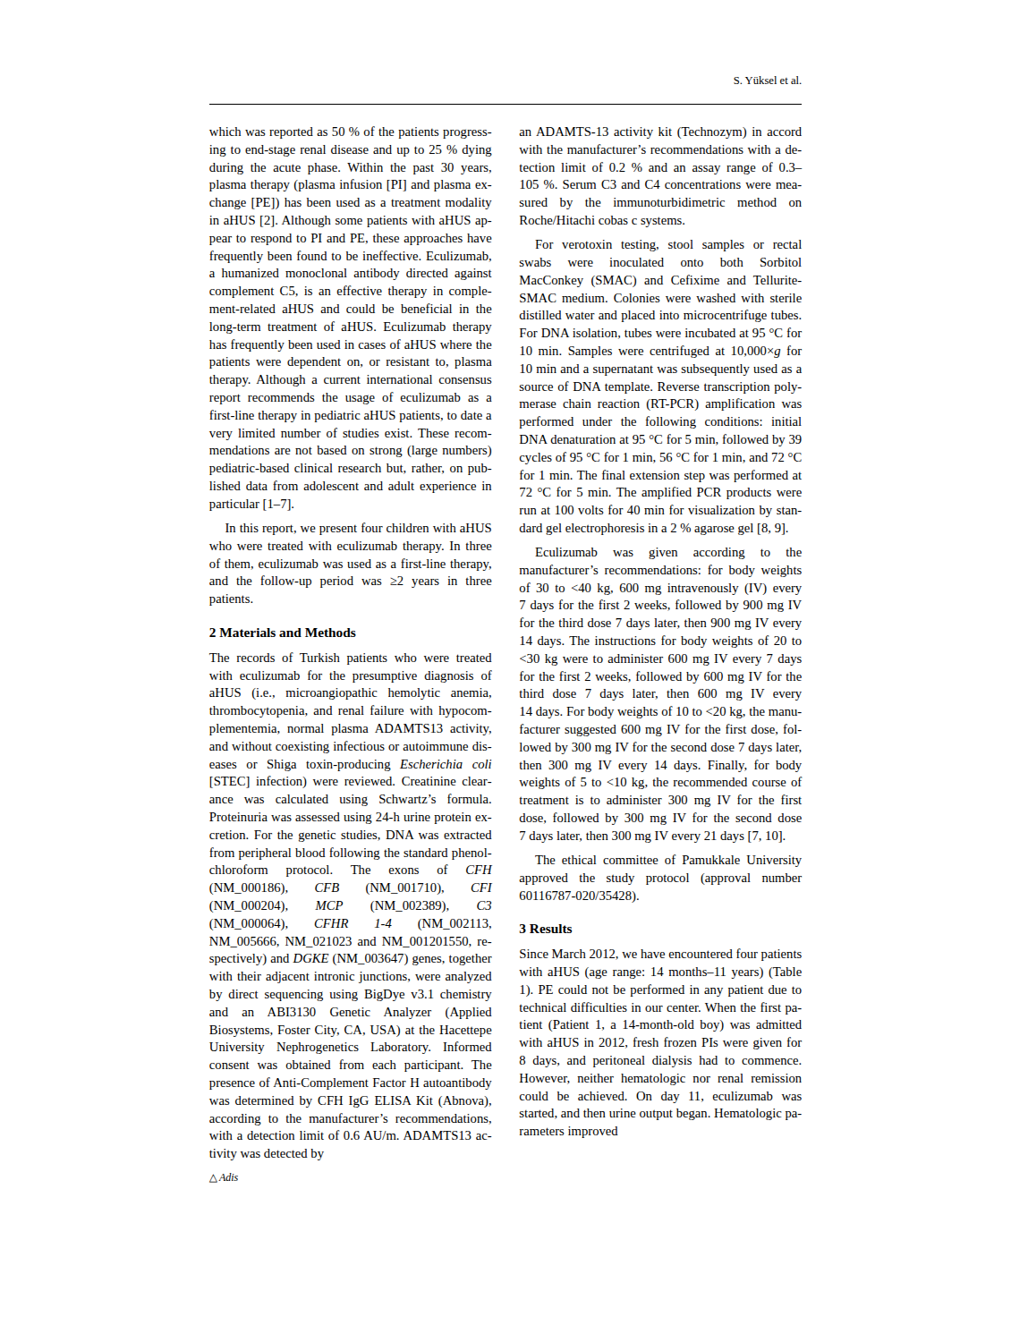S. Yüksel et al.
which was reported as 50 % of the patients progressing to end-stage renal disease and up to 25 % dying during the acute phase. Within the past 30 years, plasma therapy (plasma infusion [PI] and plasma exchange [PE]) has been used as a treatment modality in aHUS [2]. Although some patients with aHUS appear to respond to PI and PE, these approaches have frequently been found to be ineffective. Eculizumab, a humanized monoclonal antibody directed against complement C5, is an effective therapy in complement-related aHUS and could be beneficial in the long-term treatment of aHUS. Eculizumab therapy has frequently been used in cases of aHUS where the patients were dependent on, or resistant to, plasma therapy. Although a current international consensus report recommends the usage of eculizumab as a first-line therapy in pediatric aHUS patients, to date a very limited number of studies exist. These recommendations are not based on strong (large numbers) pediatric-based clinical research but, rather, on published data from adolescent and adult experience in particular [1–7].
In this report, we present four children with aHUS who were treated with eculizumab therapy. In three of them, eculizumab was used as a first-line therapy, and the follow-up period was ≥2 years in three patients.
2 Materials and Methods
The records of Turkish patients who were treated with eculizumab for the presumptive diagnosis of aHUS (i.e., microangiopathic hemolytic anemia, thrombocytopenia, and renal failure with hypocomplementemia, normal plasma ADAMTS13 activity, and without coexisting infectious or autoimmune diseases or Shiga toxin-producing Escherichia coli [STEC] infection) were reviewed. Creatinine clearance was calculated using Schwartz’s formula. Proteinuria was assessed using 24-h urine protein excretion. For the genetic studies, DNA was extracted from peripheral blood following the standard phenol-chloroform protocol. The exons of CFH (NM_000186), CFB (NM_001710), CFI (NM_000204), MCP (NM_002389), C3 (NM_000064), CFHR 1-4 (NM_002113, NM_005666, NM_021023 and NM_001201550, respectively) and DGKE (NM_003647) genes, together with their adjacent intronic junctions, were analyzed by direct sequencing using BigDye v3.1 chemistry and an ABI3130 Genetic Analyzer (Applied Biosystems, Foster City, CA, USA) at the Hacettepe University Nephrogenetics Laboratory. Informed consent was obtained from each participant. The presence of Anti-Complement Factor H autoantibody was determined by CFH IgG ELISA Kit (Abnova), according to the manufacturer’s recommendations, with a detection limit of 0.6 AU/m. ADAMTS13 activity was detected by
an ADAMTS-13 activity kit (Technozym) in accord with the manufacturer’s recommendations with a detection limit of 0.2 % and an assay range of 0.3–105 %. Serum C3 and C4 concentrations were measured by the immunoturbidimetric method on Roche/Hitachi cobas c systems.
For verotoxin testing, stool samples or rectal swabs were inoculated onto both Sorbitol MacConkey (SMAC) and Cefixime and Tellurite-SMAC medium. Colonies were washed with sterile distilled water and placed into microcentrifuge tubes. For DNA isolation, tubes were incubated at 95 °C for 10 min. Samples were centrifuged at 10,000×g for 10 min and a supernatant was subsequently used as a source of DNA template. Reverse transcription polymerase chain reaction (RT-PCR) amplification was performed under the following conditions: initial DNA denaturation at 95 °C for 5 min, followed by 39 cycles of 95 °C for 1 min, 56 °C for 1 min, and 72 °C for 1 min. The final extension step was performed at 72 °C for 5 min. The amplified PCR products were run at 100 volts for 40 min for visualization by standard gel electrophoresis in a 2 % agarose gel [8, 9].
Eculizumab was given according to the manufacturer’s recommendations: for body weights of 30 to <40 kg, 600 mg intravenously (IV) every 7 days for the first 2 weeks, followed by 900 mg IV for the third dose 7 days later, then 900 mg IV every 14 days. The instructions for body weights of 20 to <30 kg were to administer 600 mg IV every 7 days for the first 2 weeks, followed by 600 mg IV for the third dose 7 days later, then 600 mg IV every 14 days. For body weights of 10 to <20 kg, the manufacturer suggested 600 mg IV for the first dose, followed by 300 mg IV for the second dose 7 days later, then 300 mg IV every 14 days. Finally, for body weights of 5 to <10 kg, the recommended course of treatment is to administer 300 mg IV for the first dose, followed by 300 mg IV for the second dose 7 days later, then 300 mg IV every 21 days [7, 10].
The ethical committee of Pamukkale University approved the study protocol (approval number 60116787-020/35428).
3 Results
Since March 2012, we have encountered four patients with aHUS (age range: 14 months–11 years) (Table 1). PE could not be performed in any patient due to technical difficulties in our center. When the first patient (Patient 1, a 14-month-old boy) was admitted with aHUS in 2012, fresh frozen PIs were given for 8 days, and peritoneal dialysis had to commence. However, neither hematologic nor renal remission could be achieved. On day 11, eculizumab was started, and then urine output began. Hematologic parameters improved
△Adis